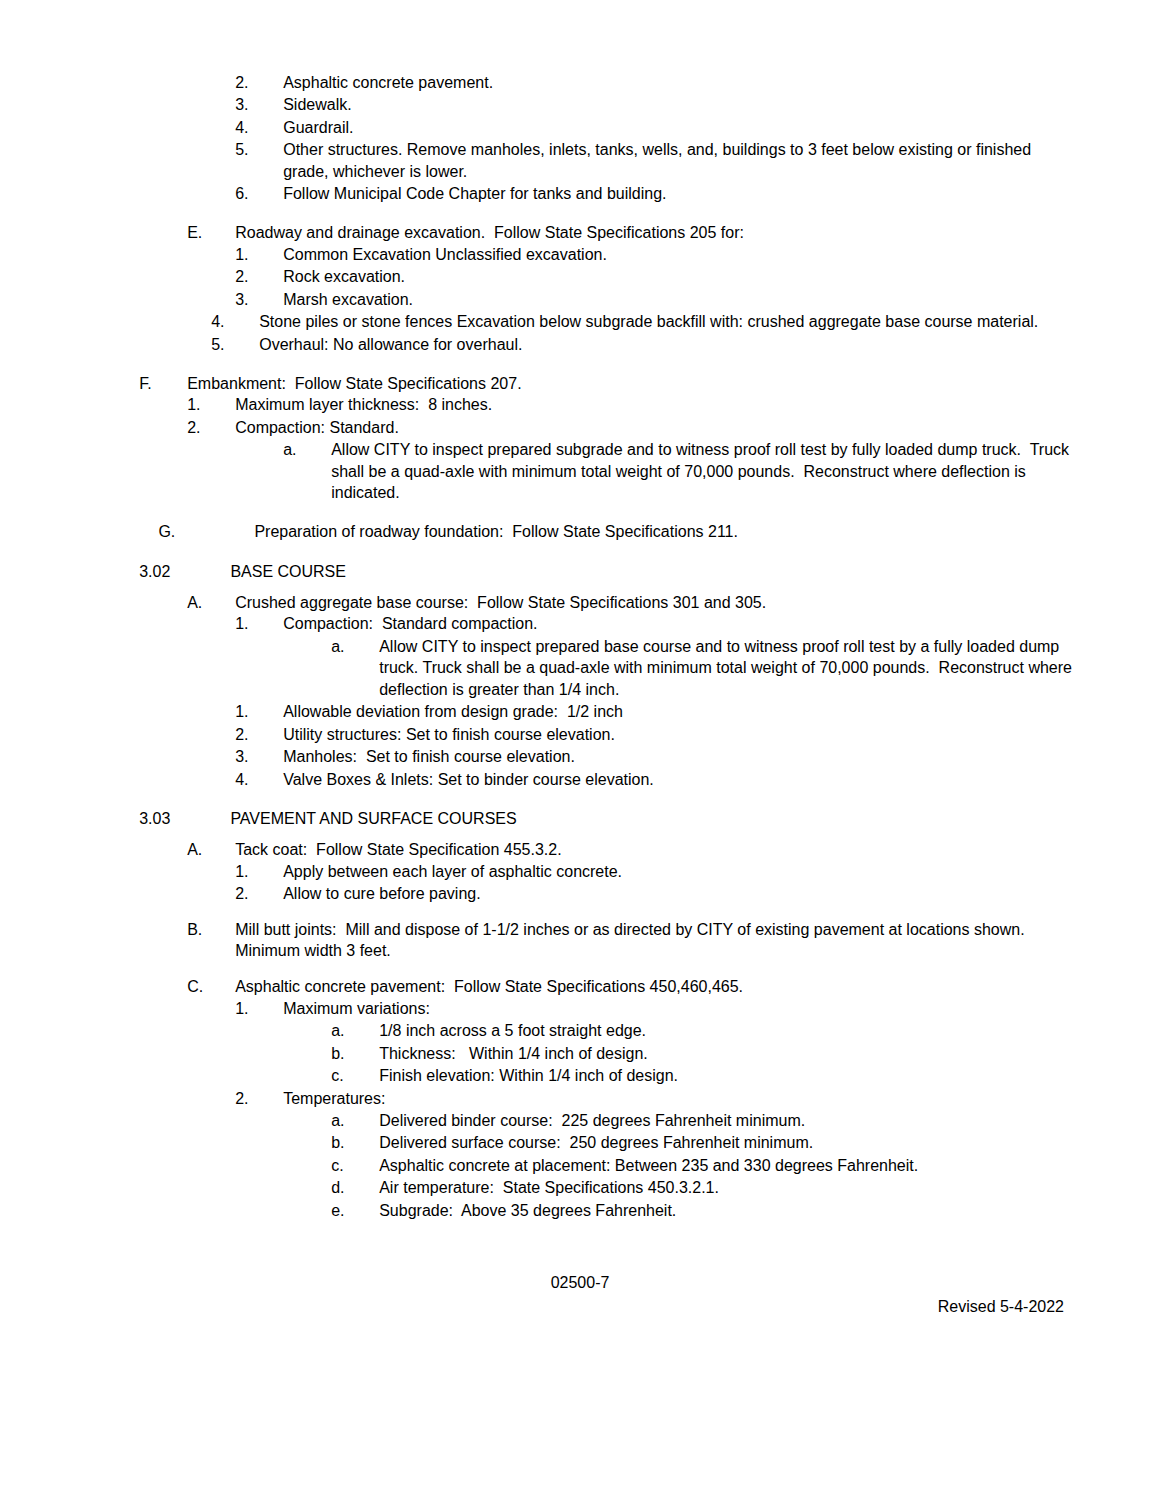2. Asphaltic concrete pavement.
3. Sidewalk.
4. Guardrail.
5. Other structures. Remove manholes, inlets, tanks, wells, and, buildings to 3 feet below existing or finished grade, whichever is lower.
6. Follow Municipal Code Chapter for tanks and building.
E. Roadway and drainage excavation. Follow State Specifications 205 for:
1. Common Excavation Unclassified excavation.
2. Rock excavation.
3. Marsh excavation.
4. Stone piles or stone fences Excavation below subgrade backfill with: crushed aggregate base course material.
5. Overhaul: No allowance for overhaul.
F. Embankment: Follow State Specifications 207.
1. Maximum layer thickness: 8 inches.
2. Compaction: Standard.
a. Allow CITY to inspect prepared subgrade and to witness proof roll test by fully loaded dump truck. Truck shall be a quad-axle with minimum total weight of 70,000 pounds. Reconstruct where deflection is indicated.
G. Preparation of roadway foundation: Follow State Specifications 211.
3.02 BASE COURSE
A. Crushed aggregate base course: Follow State Specifications 301 and 305.
1. Compaction: Standard compaction.
a. Allow CITY to inspect prepared base course and to witness proof roll test by a fully loaded dump truck. Truck shall be a quad-axle with minimum total weight of 70,000 pounds. Reconstruct where deflection is greater than 1/4 inch.
1. Allowable deviation from design grade: 1/2 inch
2. Utility structures: Set to finish course elevation.
3. Manholes: Set to finish course elevation.
4. Valve Boxes & Inlets: Set to binder course elevation.
3.03 PAVEMENT AND SURFACE COURSES
A. Tack coat: Follow State Specification 455.3.2.
1. Apply between each layer of asphaltic concrete.
2. Allow to cure before paving.
B. Mill butt joints: Mill and dispose of 1-1/2 inches or as directed by CITY of existing pavement at locations shown. Minimum width 3 feet.
C. Asphaltic concrete pavement: Follow State Specifications 450,460,465.
1. Maximum variations:
a. 1/8 inch across a 5 foot straight edge.
b. Thickness: Within 1/4 inch of design.
c. Finish elevation: Within 1/4 inch of design.
2. Temperatures:
a. Delivered binder course: 225 degrees Fahrenheit minimum.
b. Delivered surface course: 250 degrees Fahrenheit minimum.
c. Asphaltic concrete at placement: Between 235 and 330 degrees Fahrenheit.
d. Air temperature: State Specifications 450.3.2.1.
e. Subgrade: Above 35 degrees Fahrenheit.
02500-7
Revised 5-4-2022